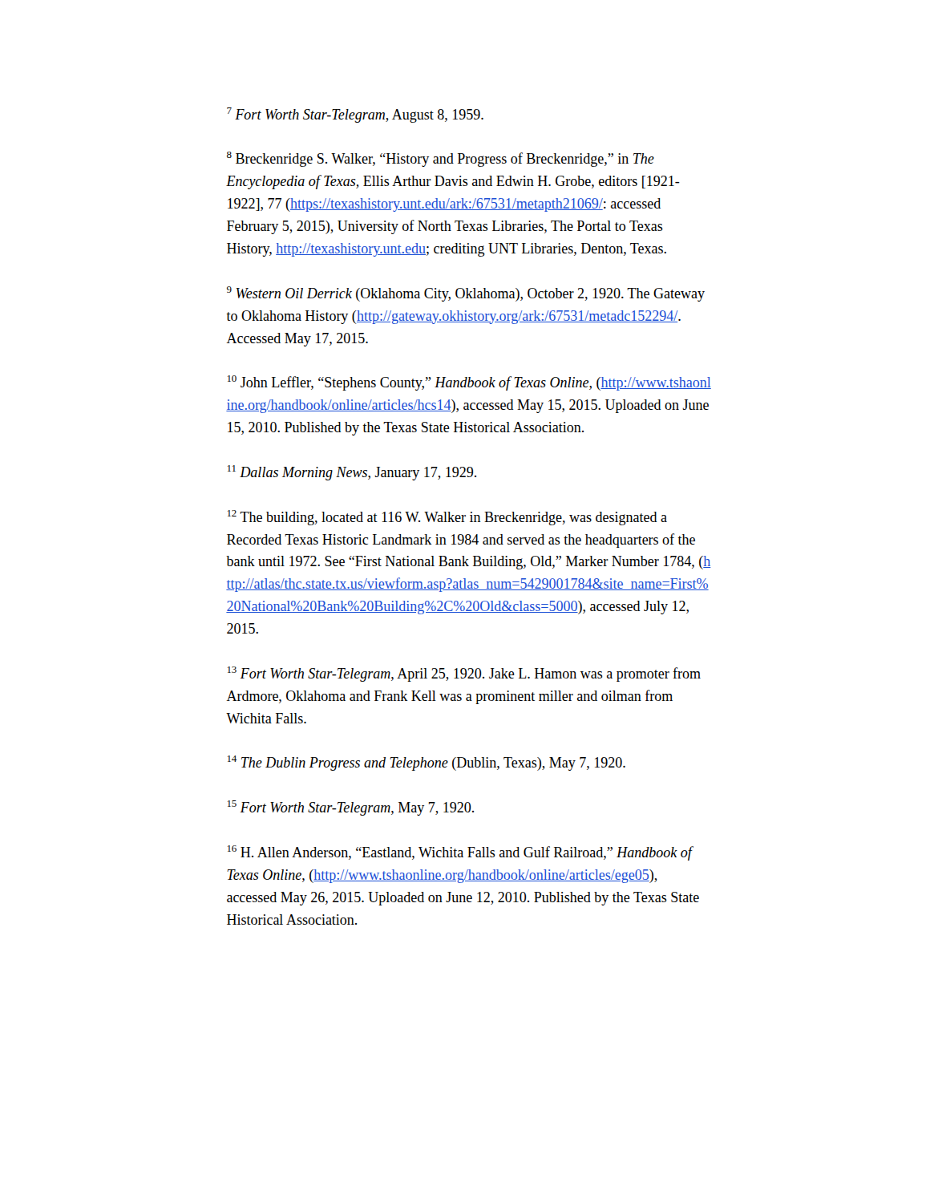7 Fort Worth Star-Telegram, August 8, 1959.
8 Breckenridge S. Walker, “History and Progress of Breckenridge,” in The Encyclopedia of Texas, Ellis Arthur Davis and Edwin H. Grobe, editors [1921-1922], 77 (https://texashistory.unt.edu/ark:/67531/metapth21069/: accessed February 5, 2015), University of North Texas Libraries, The Portal to Texas History, http://texashistory.unt.edu; crediting UNT Libraries, Denton, Texas.
9 Western Oil Derrick (Oklahoma City, Oklahoma), October 2, 1920. The Gateway to Oklahoma History (http://gateway.okhistory.org/ark:/67531/metadc152294/. Accessed May 17, 2015.
10 John Leffler, “Stephens County,” Handbook of Texas Online, (http://www.tshaonline.org/handbook/online/articles/hcs14), accessed May 15, 2015. Uploaded on June 15, 2010. Published by the Texas State Historical Association.
11 Dallas Morning News, January 17, 1929.
12 The building, located at 116 W. Walker in Breckenridge, was designated a Recorded Texas Historic Landmark in 1984 and served as the headquarters of the bank until 1972. See “First National Bank Building, Old,” Marker Number 1784, (http://atlas/thc.state.tx.us/viewform.asp?atlas_num=5429001784&site_name=First%20National%20Bank%20Building%2C%20Old&class=5000), accessed July 12, 2015.
13 Fort Worth Star-Telegram, April 25, 1920. Jake L. Hamon was a promoter from Ardmore, Oklahoma and Frank Kell was a prominent miller and oilman from Wichita Falls.
14 The Dublin Progress and Telephone (Dublin, Texas), May 7, 1920.
15 Fort Worth Star-Telegram, May 7, 1920.
16 H. Allen Anderson, “Eastland, Wichita Falls and Gulf Railroad,” Handbook of Texas Online, (http://www.tshaonline.org/handbook/online/articles/ege05), accessed May 26, 2015. Uploaded on June 12, 2010. Published by the Texas State Historical Association.